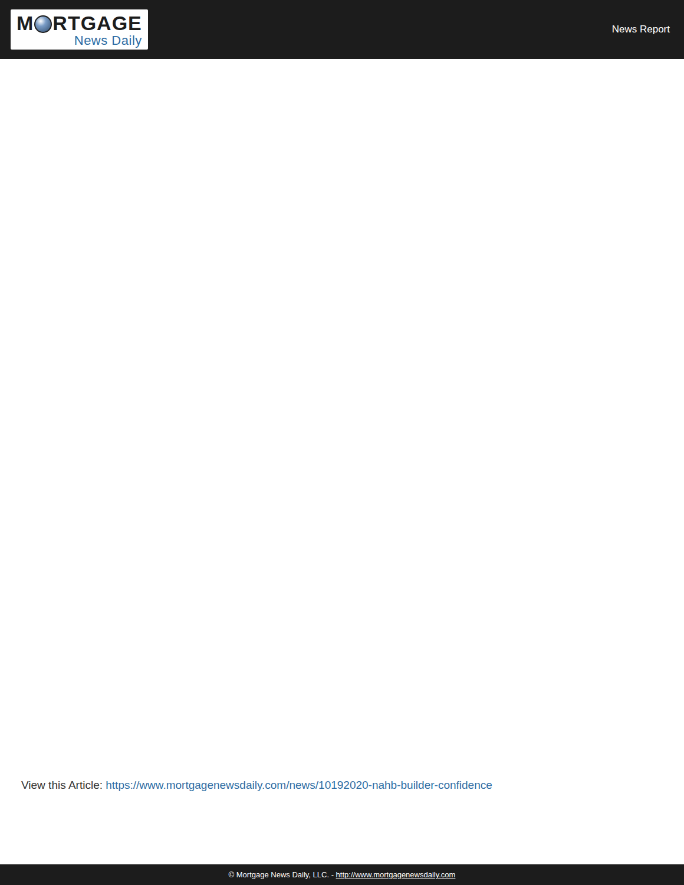M RTGAGE News Daily
News Report
View this Article: https://www.mortgagenewsdaily.com/news/10192020-nahb-builder-confidence
© Mortgage News Daily, LLC. - http://www.mortgagenewsdaily.com